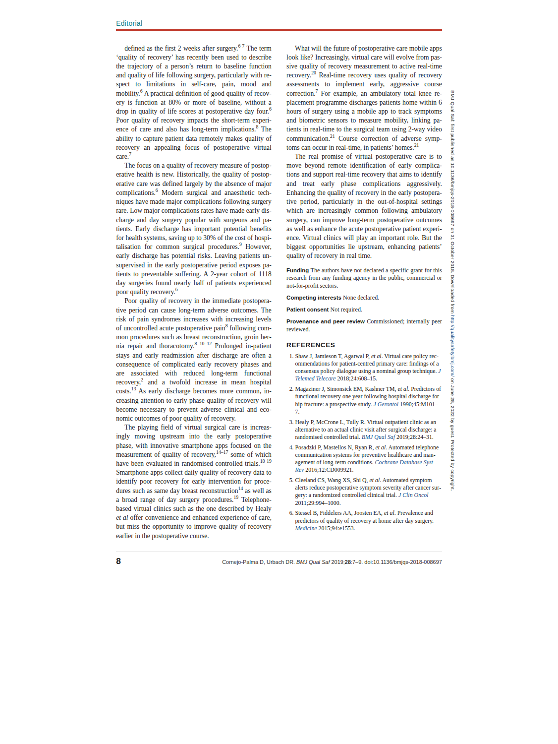BMJ Qual Saf: first published as 10.1136/bmjqs-2018-008697 on 31 October 2018. Downloaded from http://qualitysafety.bmj.com/ on June 28, 2022 by guest. Protected by copyright.
Editorial
defined as the first 2 weeks after surgery.6 7 The term ‘quality of recovery’ has recently been used to describe the trajectory of a person’s return to baseline function and quality of life following surgery, particularly with respect to limitations in self-care, pain, mood and mobility.6 A practical definition of good quality of recovery is function at 80% or more of baseline, without a drop in quality of life scores at postoperative day four.6 Poor quality of recovery impacts the short-term experience of care and also has long-term implications.8 The ability to capture patient data remotely makes quality of recovery an appealing focus of postoperative virtual care.7
The focus on a quality of recovery measure of postoperative health is new. Historically, the quality of postoperative care was defined largely by the absence of major complications.6 Modern surgical and anaesthetic techniques have made major complications following surgery rare. Low major complications rates have made early discharge and day surgery popular with surgeons and patients. Early discharge has important potential benefits for health systems, saving up to 30% of the cost of hospitalisation for common surgical procedures.9 However, early discharge has potential risks. Leaving patients unsupervised in the early postoperative period exposes patients to preventable suffering. A 2-year cohort of 1118 day surgeries found nearly half of patients experienced poor quality recovery.6
Poor quality of recovery in the immediate postoperative period can cause long-term adverse outcomes. The risk of pain syndromes increases with increasing levels of uncontrolled acute postoperative pain8 following common procedures such as breast reconstruction, groin hernia repair and thoracotomy.8 10–12 Prolonged in-patient stays and early readmission after discharge are often a consequence of complicated early recovery phases and are associated with reduced long-term functional recovery,2 and a twofold increase in mean hospital costs.13 As early discharge becomes more common, increasing attention to early phase quality of recovery will become necessary to prevent adverse clinical and economic outcomes of poor quality of recovery.
The playing field of virtual surgical care is increasingly moving upstream into the early postoperative phase, with innovative smartphone apps focused on the measurement of quality of recovery,14–17 some of which have been evaluated in randomised controlled trials.18 19 Smartphone apps collect daily quality of recovery data to identify poor recovery for early intervention for procedures such as same day breast reconstruction14 as well as a broad range of day surgery procedures.19 Telephone-based virtual clinics such as the one described by Healy et al offer convenience and enhanced experience of care, but miss the opportunity to improve quality of recovery earlier in the postoperative course.
What will the future of postoperative care mobile apps look like? Increasingly, virtual care will evolve from passive quality of recovery measurement to active real-time recovery.20 Real-time recovery uses quality of recovery assessments to implement early, aggressive course correction.7 For example, an ambulatory total knee replacement programme discharges patients home within 6 hours of surgery using a mobile app to track symptoms and biometric sensors to measure mobility, linking patients in real-time to the surgical team using 2-way video communication.21 Course correction of adverse symptoms can occur in real-time, in patients’ homes.21
The real promise of virtual postoperative care is to move beyond remote identification of early complications and support real-time recovery that aims to identify and treat early phase complications aggressively. Enhancing the quality of recovery in the early postoperative period, particularly in the out-of-hospital settings which are increasingly common following ambulatory surgery, can improve long-term postoperative outcomes as well as enhance the acute postoperative patient experience. Virtual clinics will play an important role. But the biggest opportunities lie upstream, enhancing patients’ quality of recovery in real time.
Funding The authors have not declared a specific grant for this research from any funding agency in the public, commercial or not-for-profit sectors.
Competing interests None declared.
Patient consent Not required.
Provenance and peer review Commissioned; internally peer reviewed.
References
Shaw J, Jamieson T, Agarwal P, et al. Virtual care policy recommendations for patient-centred primary care: findings of a consensus policy dialogue using a nominal group technique. J Telemed Telecare 2018;24:608–15.
Magaziner J, Simonsick EM, Kashner TM, et al. Predictors of functional recovery one year following hospital discharge for hip fracture: a prospective study. J Gerontol 1990;45:M101–7.
Healy P, McCrone L, Tully R. Virtual outpatient clinic as an alternative to an actual clinic visit after surgical discharge: a randomised controlled trial. BMJ Qual Saf 2019;28:24–31.
Posadzki P, Mastellos N, Ryan R, et al. Automated telephone communication systems for preventive healthcare and management of long-term conditions. Cochrane Database Syst Rev 2016;12:CD009921.
Cleeland CS, Wang XS, Shi Q, et al. Automated symptom alerts reduce postoperative symptom severity after cancer surgery: a randomized controlled clinical trial. J Clin Oncol 2011;29:994–1000.
Stessel B, Fiddelers AA, Joosten EA, et al. Prevalence and predictors of quality of recovery at home after day surgery. Medicine 2015;94:e1553.
8
Cornejo-Palma D, Urbach DR. BMJ Qual Saf 2019;28:7–9. doi:10.1136/bmjqs-2018-008697